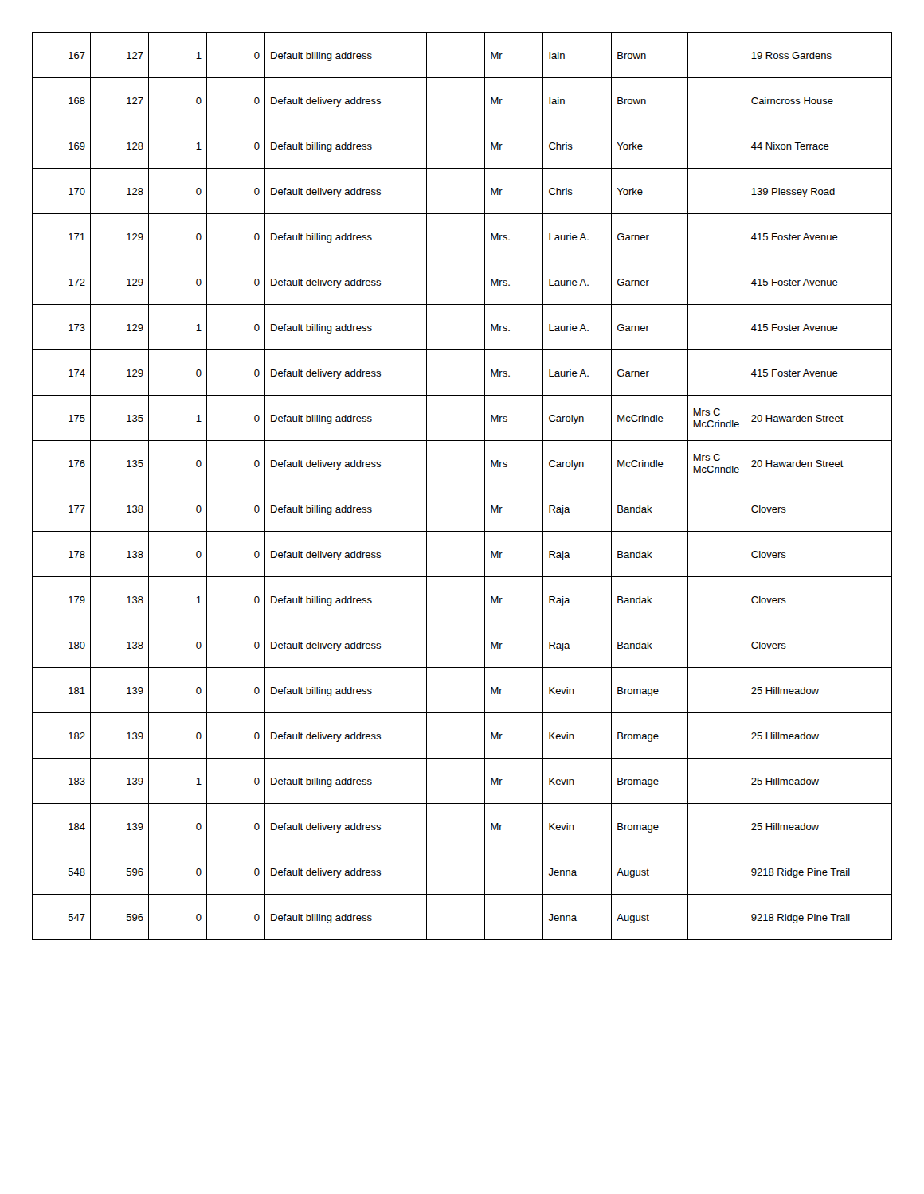| 167 | 127 | 1 | 0 | Default billing address | | Mr | Iain | Brown | | 19 Ross Gardens |
| 168 | 127 | 0 | 0 | Default delivery address | | Mr | Iain | Brown | | Cairncross House |
| 169 | 128 | 1 | 0 | Default billing address | | Mr | Chris | Yorke | | 44 Nixon Terrace |
| 170 | 128 | 0 | 0 | Default delivery address | | Mr | Chris | Yorke | | 139 Plessey Road |
| 171 | 129 | 0 | 0 | Default billing address | | Mrs. | Laurie A. | Garner | | 415 Foster Avenue |
| 172 | 129 | 0 | 0 | Default delivery address | | Mrs. | Laurie A. | Garner | | 415 Foster Avenue |
| 173 | 129 | 1 | 0 | Default billing address | | Mrs. | Laurie A. | Garner | | 415 Foster Avenue |
| 174 | 129 | 0 | 0 | Default delivery address | | Mrs. | Laurie A. | Garner | | 415 Foster Avenue |
| 175 | 135 | 1 | 0 | Default billing address | | Mrs | Carolyn | McCrindle | Mrs C McCrindle | 20 Hawarden Street |
| 176 | 135 | 0 | 0 | Default delivery address | | Mrs | Carolyn | McCrindle | Mrs C McCrindle | 20 Hawarden Street |
| 177 | 138 | 0 | 0 | Default billing address | | Mr | Raja | Bandak | | Clovers |
| 178 | 138 | 0 | 0 | Default delivery address | | Mr | Raja | Bandak | | Clovers |
| 179 | 138 | 1 | 0 | Default billing address | | Mr | Raja | Bandak | | Clovers |
| 180 | 138 | 0 | 0 | Default delivery address | | Mr | Raja | Bandak | | Clovers |
| 181 | 139 | 0 | 0 | Default billing address | | Mr | Kevin | Bromage | | 25 Hillmeadow |
| 182 | 139 | 0 | 0 | Default delivery address | | Mr | Kevin | Bromage | | 25 Hillmeadow |
| 183 | 139 | 1 | 0 | Default billing address | | Mr | Kevin | Bromage | | 25 Hillmeadow |
| 184 | 139 | 0 | 0 | Default delivery address | | Mr | Kevin | Bromage | | 25 Hillmeadow |
| 548 | 596 | 0 | 0 | Default delivery address | | | Jenna | August | | 9218 Ridge Pine Trail |
| 547 | 596 | 0 | 0 | Default billing address | | | Jenna | August | | 9218 Ridge Pine Trail |